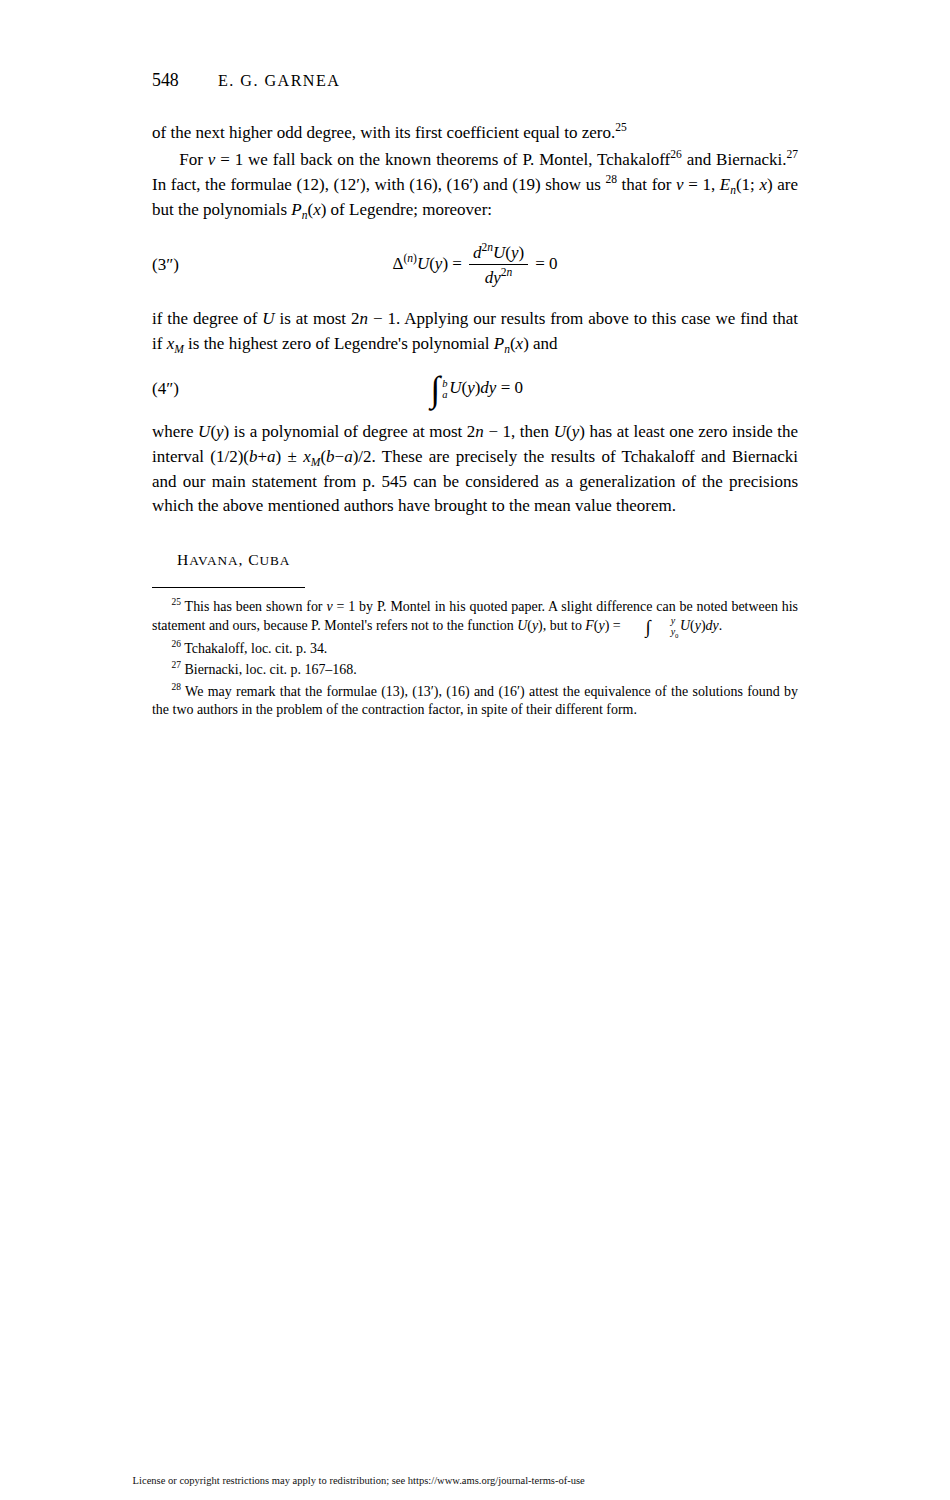548 E. G. GARNEA
of the next higher odd degree, with its first coefficient equal to zero.25
For ν = 1 we fall back on the known theorems of P. Montel, Tchakaloff26 and Biernacki.27 In fact, the formulae (12), (12′), with (16), (16′) and (19) show us 28 that for ν = 1, En(1; x) are but the polynomials Pn(x) of Legendre; moreover:
(3″) Δ(n)U(y) = d2nU(y) dy2n = 0
if the degree of U is at most 2n − 1. Applying our results from above to this case we find that if xM is the highest zero of Legendre's polynomial Pn(x) and
(4″) ∫ba U(y)dy = 0
where U(y) is a polynomial of degree at most 2n − 1, then U(y) has at least one zero inside the interval (1/2)(b+a) ± xM(b−a)/2. These are precisely the results of Tchakaloff and Biernacki and our main statement from p. 545 can be considered as a generalization of the precisions which the above mentioned authors have brought to the mean value theorem.
HAVANA, CUBA
25 This has been shown for ν = 1 by P. Montel in his quoted paper. A slight difference can be noted between his statement and ours, because P. Montel's refers not to the function U(y), but to F(y) = ∫yy0 U(y)dy.
26 Tchakaloff, loc. cit. p. 34.
27 Biernacki, loc. cit. p. 167–168.
28 We may remark that the formulae (13), (13′), (16) and (16′) attest the equivalence of the solutions found by the two authors in the problem of the contraction factor, in spite of their different form.
License or copyright restrictions may apply to redistribution; see https://www.ams.org/journal-terms-of-use